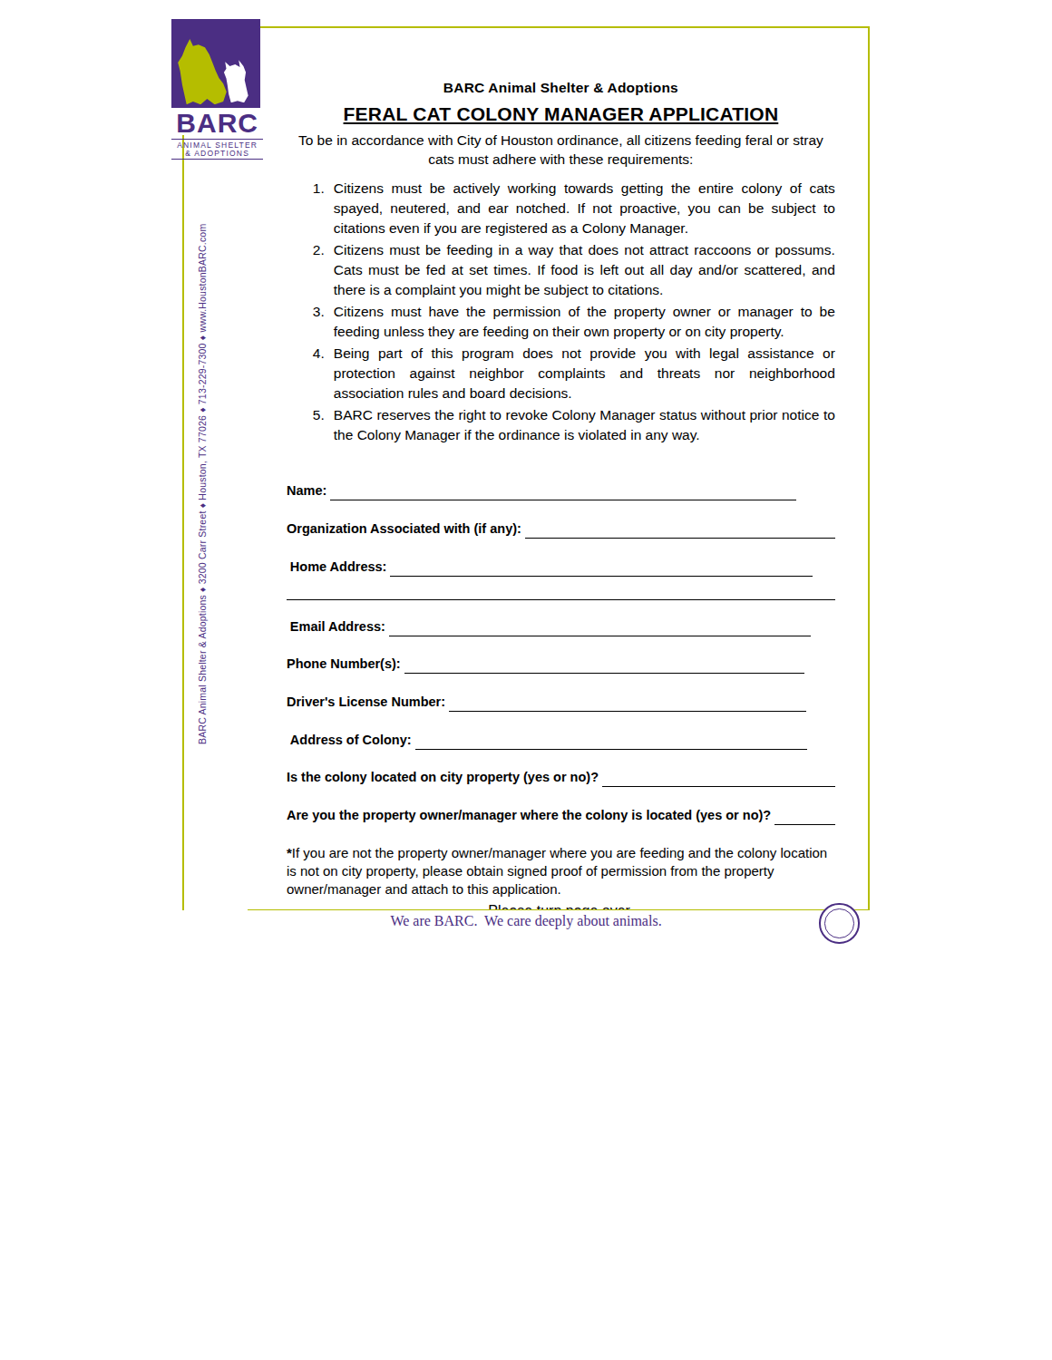BARC
ANIMAL SHELTER
& ADOPTIONS
BARC Animal Shelter & Adoptions ♦ 3200 Carr Street ♦ Houston, TX 77026 ♦ 713-229-7300 ♦ www.HoustonBARC.com
BARC Animal Shelter & Adoptions
FERAL CAT COLONY MANAGER APPLICATION
To be in accordance with City of Houston ordinance, all citizens feeding feral or stray cats must adhere with these requirements:
Citizens must be actively working towards getting the entire colony of cats spayed, neutered, and ear notched. If not proactive, you can be subject to citations even if you are registered as a Colony Manager.
Citizens must be feeding in a way that does not attract raccoons or possums. Cats must be fed at set times. If food is left out all day and/or scattered, and there is a complaint you might be subject to citations.
Citizens must have the permission of the property owner or manager to be feeding unless they are feeding on their own property or on city property.
Being part of this program does not provide you with legal assistance or protection against neighbor complaints and threats nor neighborhood association rules and board decisions.
BARC reserves the right to revoke Colony Manager status without prior notice to the Colony Manager if the ordinance is violated in any way.
Name:
Organization Associated with (if any):
Home Address:
Email Address:
Phone Number(s):
Driver's License Number:
Address of Colony:
Is the colony located on city property (yes or no)?
Are you the property owner/manager where the colony is located (yes or no)?
*If you are not the property owner/manager where you are feeding and the colony location is not on city property, please obtain signed proof of permission from the property owner/manager and attach to this application.
Please turn page over.
We are BARC. We care deeply about animals.